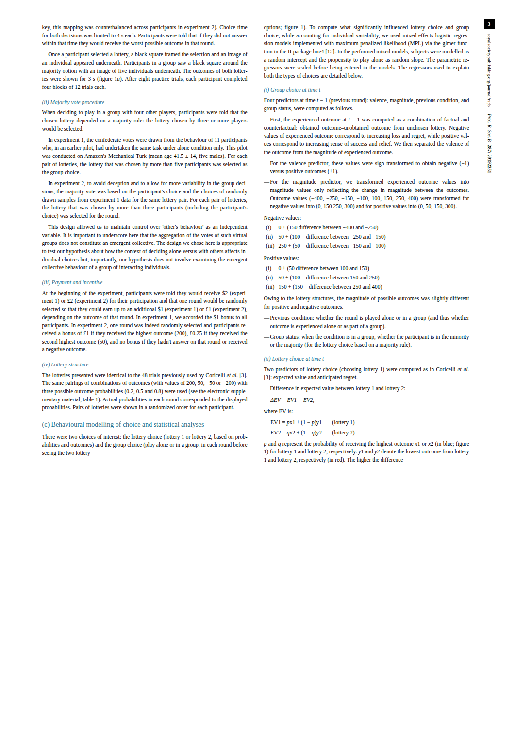3
royalsocietypublishing.org/journal/rspb
Proc. R. Soc. B
287: 20192251
key, this mapping was counterbalanced across participants in experiment 2). Choice time for both decisions was limited to 4 s each. Participants were told that if they did not answer within that time they would receive the worst possible outcome in that round.
Once a participant selected a lottery, a black square framed the selection and an image of an individual appeared underneath. Participants in a group saw a black square around the majority option with an image of five individuals underneath. The outcomes of both lotteries were shown for 3 s (figure 1a). After eight practice trials, each participant completed four blocks of 12 trials each.
(ii) Majority vote procedure
When deciding to play in a group with four other players, participants were told that the chosen lottery depended on a majority rule: the lottery chosen by three or more players would be selected.
In experiment 1, the confederate votes were drawn from the behaviour of 11 participants who, in an earlier pilot, had undertaken the same task under alone condition only. This pilot was conducted on Amazon's Mechanical Turk (mean age 41.5 ± 14, five males). For each pair of lotteries, the lottery that was chosen by more than five participants was selected as the group choice.
In experiment 2, to avoid deception and to allow for more variability in the group decisions, the majority vote was based on the participant's choice and the choices of randomly drawn samples from experiment 1 data for the same lottery pair. For each pair of lotteries, the lottery that was chosen by more than three participants (including the participant's choice) was selected for the round.
This design allowed us to maintain control over 'other's behaviour' as an independent variable. It is important to underscore here that the aggregation of the votes of such virtual groups does not constitute an emergent collective. The design we chose here is appropriate to test our hypothesis about how the context of deciding alone versus with others affects individual choices but, importantly, our hypothesis does not involve examining the emergent collective behaviour of a group of interacting individuals.
(iii) Payment and incentive
At the beginning of the experiment, participants were told they would receive $2 (experiment 1) or £2 (experiment 2) for their participation and that one round would be randomly selected so that they could earn up to an additional $1 (experiment 1) or £1 (experiment 2), depending on the outcome of that round. In experiment 1, we accorded the $1 bonus to all participants. In experiment 2, one round was indeed randomly selected and participants received a bonus of £1 if they received the highest outcome (200), £0.25 if they received the second highest outcome (50), and no bonus if they hadn't answer on that round or received a negative outcome.
(iv) Lottery structure
The lotteries presented were identical to the 48 trials previously used by Coricelli et al. [3]. The same pairings of combinations of outcomes (with values of 200, 50, −50 or −200) with three possible outcome probabilities (0.2, 0.5 and 0.8) were used (see the electronic supplementary material, table 1). Actual probabilities in each round corresponded to the displayed probabilities. Pairs of lotteries were shown in a randomized order for each participant.
(c) Behavioural modelling of choice and statistical analyses
There were two choices of interest: the lottery choice (lottery 1 or lottery 2, based on probabilities and outcomes) and the group choice (play alone or in a group, in each round before seeing the two lottery
options; figure 1). To compute what significantly influenced lottery choice and group choice, while accounting for individual variability, we used mixed-effects logistic regression models implemented with maximum penalized likelihood (MPL) via the glmer function in the R package lme4 [12]. In the performed mixed models, subjects were modelled as a random intercept and the propensity to play alone as random slope. The parametric regressors were scaled before being entered in the models. The regressors used to explain both the types of choices are detailed below.
(i) Group choice at time t
Four predictors at time t − 1 (previous round): valence, magnitude, previous condition, and group status, were computed as follows.
First, the experienced outcome at t − 1 was computed as a combination of factual and counterfactual: obtained outcome–unobtained outcome from unchosen lottery. Negative values of experienced outcome correspond to increasing loss and regret, while positive values correspond to increasing sense of success and relief. We then separated the valence of the outcome from the magnitude of experienced outcome.
For the valence predictor, these values were sign transformed to obtain negative (−1) versus positive outcomes (+1).
For the magnitude predictor, we transformed experienced outcome values into magnitude values only reflecting the change in magnitude between the outcomes. Outcome values (−400, −250, −150, −100, 100, 150, 250, 400) were transformed for negative values into (0, 150 250, 300) and for positive values into (0, 50, 150, 300).
Negative values:
0 + (150 difference between −400 and −250)
50 + (100 = difference between −250 and −150)
250 + (50 = difference between −150 and −100)
Positive values:
0 + (50 difference between 100 and 150)
50 + (100 = difference between 150 and 250)
150 + (150 = difference between 250 and 400)
Owing to the lottery structures, the magnitude of possible outcomes was slightly different for positive and negative outcomes.
Previous condition: whether the round is played alone or in a group (and thus whether outcome is experienced alone or as part of a group).
Group status: when the condition is in a group, whether the participant is in the minority or the majority (for the lottery choice based on a majority rule).
(ii) Lottery choice at time t
Two predictors of lottery choice (choosing lottery 1) were computed as in Coricelli et al. [3]: expected value and anticipated regret.
Difference in expected value between lottery 1 and lottery 2:
ΔEV = EV1 − EV2,
where EV is:
EV1 = px1 + (1 − p)y1 (lottery 1)
EV2 = qx2 + (1 − q)y2 (lottery 2).
p and q represent the probability of receiving the highest outcome x1 or x2 (in blue; figure 1) for lottery 1 and lottery 2, respectively. y1 and y2 denote the lowest outcome from lottery 1 and lottery 2, respectively (in red). The higher the difference